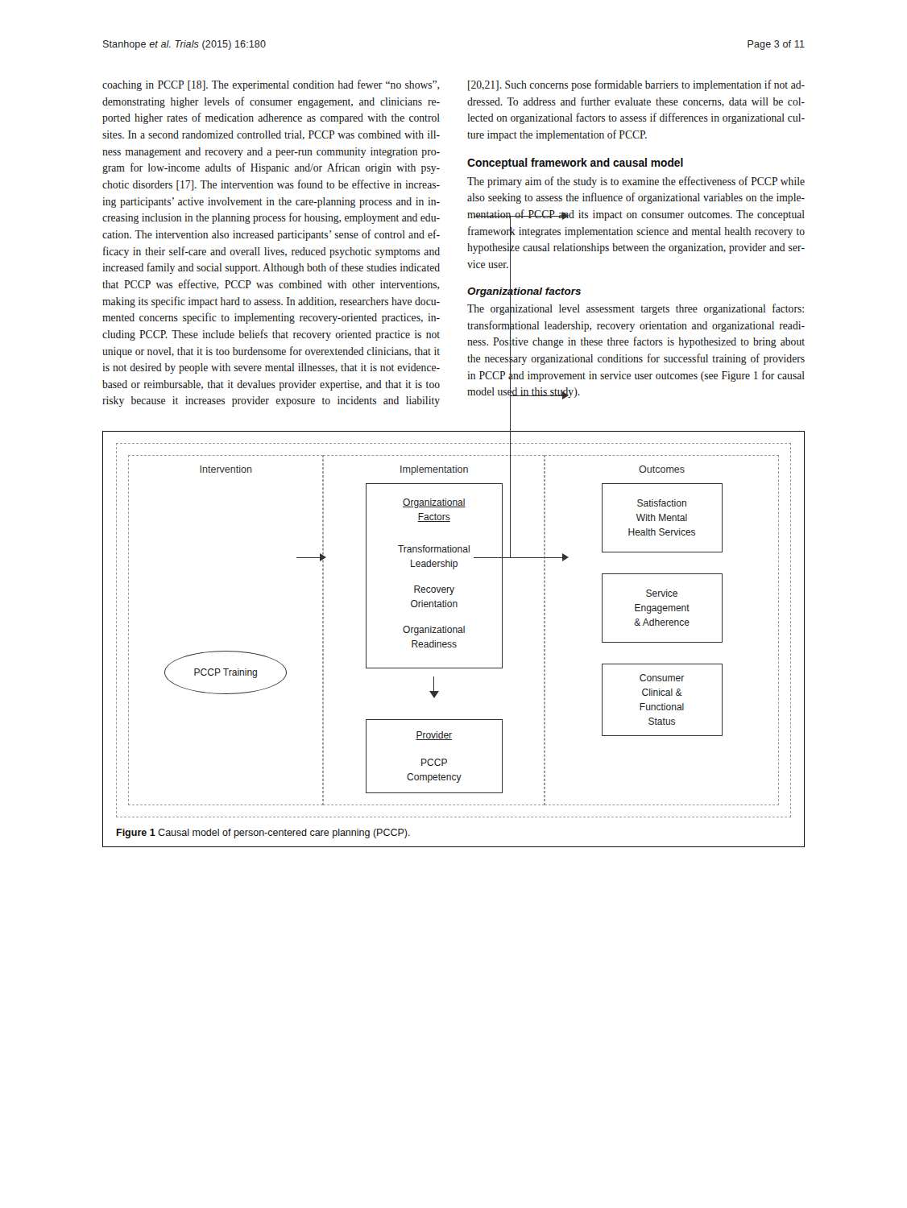Stanhope et al. Trials (2015) 16:180
Page 3 of 11
coaching in PCCP [18]. The experimental condition had fewer “no shows”, demonstrating higher levels of consumer engagement, and clinicians reported higher rates of medication adherence as compared with the control sites. In a second randomized controlled trial, PCCP was combined with illness management and recovery and a peer-run community integration program for low-income adults of Hispanic and/or African origin with psychotic disorders [17]. The intervention was found to be effective in increasing participants’ active involvement in the care-planning process and in increasing inclusion in the planning process for housing, employment and education. The intervention also increased participants’ sense of control and efficacy in their self-care and overall lives, reduced psychotic symptoms and increased family and social support. Although both of these studies indicated that PCCP was effective, PCCP was combined with other interventions, making its specific impact hard to assess. In addition, researchers have documented concerns specific to implementing recovery-oriented practices, including PCCP. These include beliefs that recovery oriented practice is not unique or novel, that it is too burdensome for overextended clinicians, that it is not desired by people with severe mental illnesses, that it is not evidence-based or reimbursable, that it devalues provider expertise, and that it is too risky because it increases provider exposure to incidents and liability [20,21]. Such concerns pose formidable barriers to implementation if not addressed. To address and further evaluate these concerns, data will be collected on organizational factors to assess if differences in organizational culture impact the implementation of PCCP.
Conceptual framework and causal model
The primary aim of the study is to examine the effectiveness of PCCP while also seeking to assess the influence of organizational variables on the implementation of PCCP and its impact on consumer outcomes. The conceptual framework integrates implementation science and mental health recovery to hypothesize causal relationships between the organization, provider and service user.
Organizational factors
The organizational level assessment targets three organizational factors: transformational leadership, recovery orientation and organizational readiness. Positive change in these three factors is hypothesized to bring about the necessary organizational conditions for successful training of providers in PCCP and improvement in service user outcomes (see Figure 1 for causal model used in this study).
Intervention
PCCP Training
Implementation
Organizational
Factors Transformational
Leadership Recovery
Orientation Organizational
Readiness
Provider PCCP
Competency
Outcomes
Satisfaction
With Mental
Health Services
Service
Engagement
& Adherence
Consumer
Clinical &
Functional
Status
Figure 1 Causal model of person-centered care planning (PCCP).